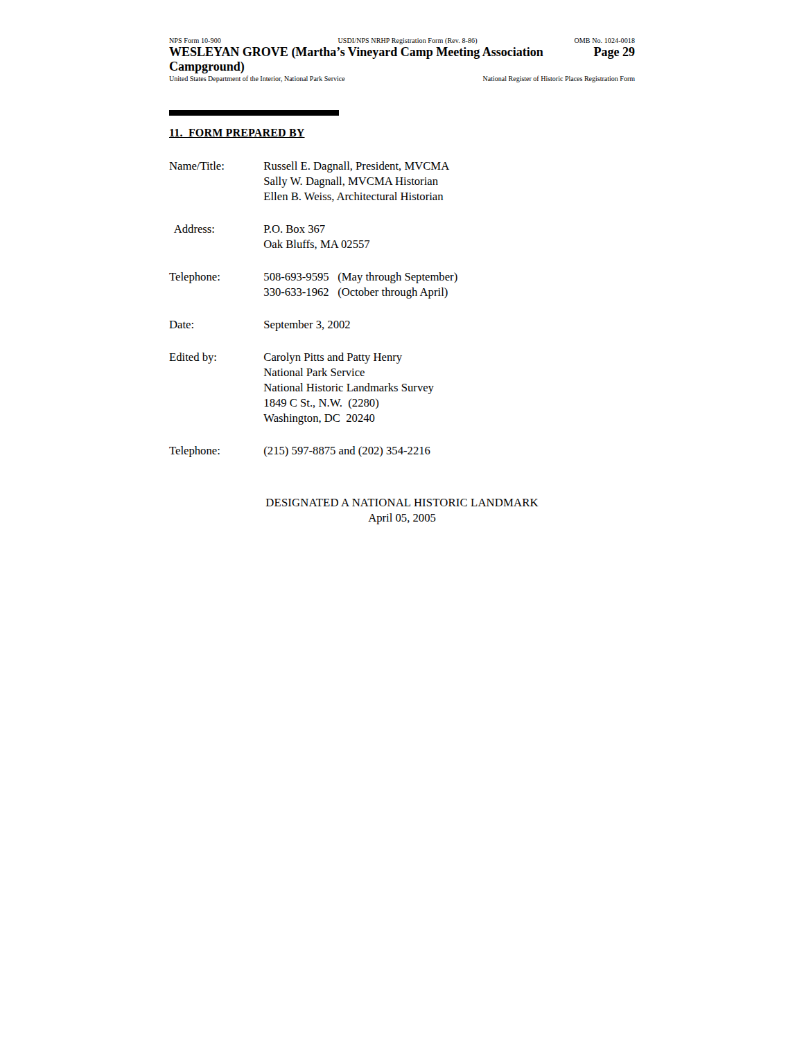NPS Form 10-900 USDI/NPS NRHP Registration Form (Rev. 8-86) OMB No. 1024-0018
WESLEYAN GROVE (Martha’s Vineyard Camp Meeting Association Campground) Page 29
United States Department of the Interior, National Park Service National Register of Historic Places Registration Form
11. FORM PREPARED BY
| Name/Title: | Russell E. Dagnall, President, MVCMA Sally W. Dagnall, MVCMA Historian Ellen B. Weiss, Architectural Historian |
| Address: | P.O. Box 367 Oak Bluffs, MA 02557 |
| Telephone: | 508-693-9595 (May through September) 330-633-1962 (October through April) |
| Date: | September 3, 2002 |
| Edited by: | Carolyn Pitts and Patty Henry National Park Service National Historic Landmarks Survey 1849 C St., N.W. (2280) Washington, DC 20240 |
| Telephone: | (215) 597-8875 and (202) 354-2216 |
DESIGNATED A NATIONAL HISTORIC LANDMARK
April 05, 2005